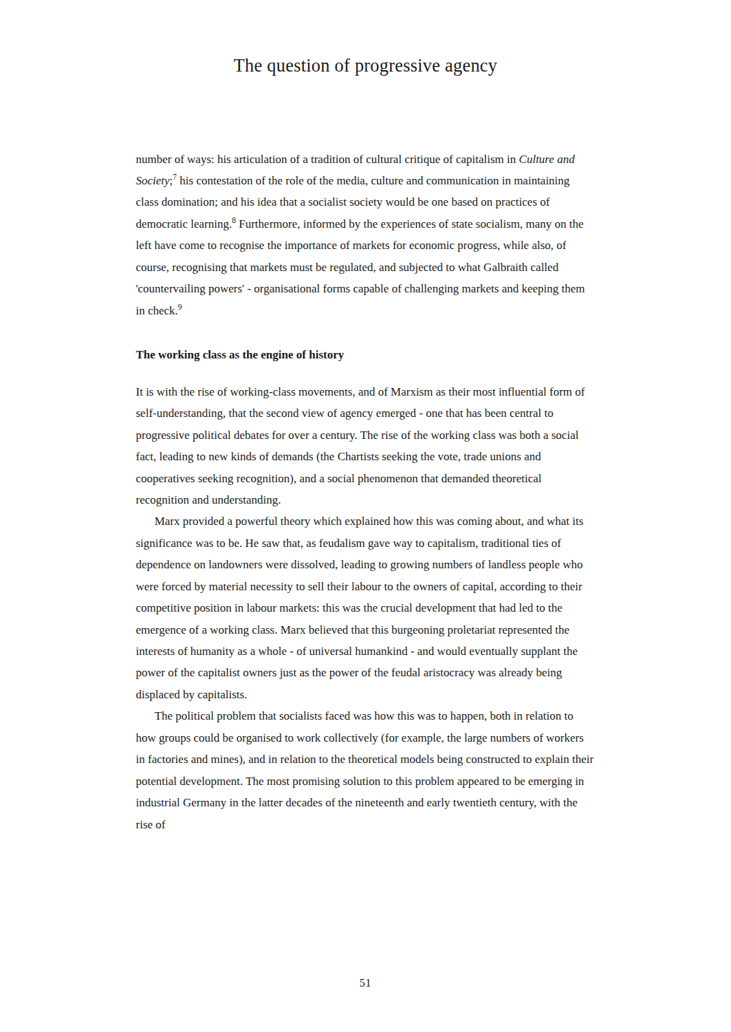The question of progressive agency
number of ways: his articulation of a tradition of cultural critique of capitalism in Culture and Society;7 his contestation of the role of the media, culture and communication in maintaining class domination; and his idea that a socialist society would be one based on practices of democratic learning.8 Furthermore, informed by the experiences of state socialism, many on the left have come to recognise the importance of markets for economic progress, while also, of course, recognising that markets must be regulated, and subjected to what Galbraith called 'countervailing powers' - organisational forms capable of challenging markets and keeping them in check.9
The working class as the engine of history
It is with the rise of working-class movements, and of Marxism as their most influential form of self-understanding, that the second view of agency emerged - one that has been central to progressive political debates for over a century. The rise of the working class was both a social fact, leading to new kinds of demands (the Chartists seeking the vote, trade unions and cooperatives seeking recognition), and a social phenomenon that demanded theoretical recognition and understanding.
Marx provided a powerful theory which explained how this was coming about, and what its significance was to be. He saw that, as feudalism gave way to capitalism, traditional ties of dependence on landowners were dissolved, leading to growing numbers of landless people who were forced by material necessity to sell their labour to the owners of capital, according to their competitive position in labour markets: this was the crucial development that had led to the emergence of a working class. Marx believed that this burgeoning proletariat represented the interests of humanity as a whole - of universal humankind - and would eventually supplant the power of the capitalist owners just as the power of the feudal aristocracy was already being displaced by capitalists.
The political problem that socialists faced was how this was to happen, both in relation to how groups could be organised to work collectively (for example, the large numbers of workers in factories and mines), and in relation to the theoretical models being constructed to explain their potential development. The most promising solution to this problem appeared to be emerging in industrial Germany in the latter decades of the nineteenth and early twentieth century, with the rise of
51